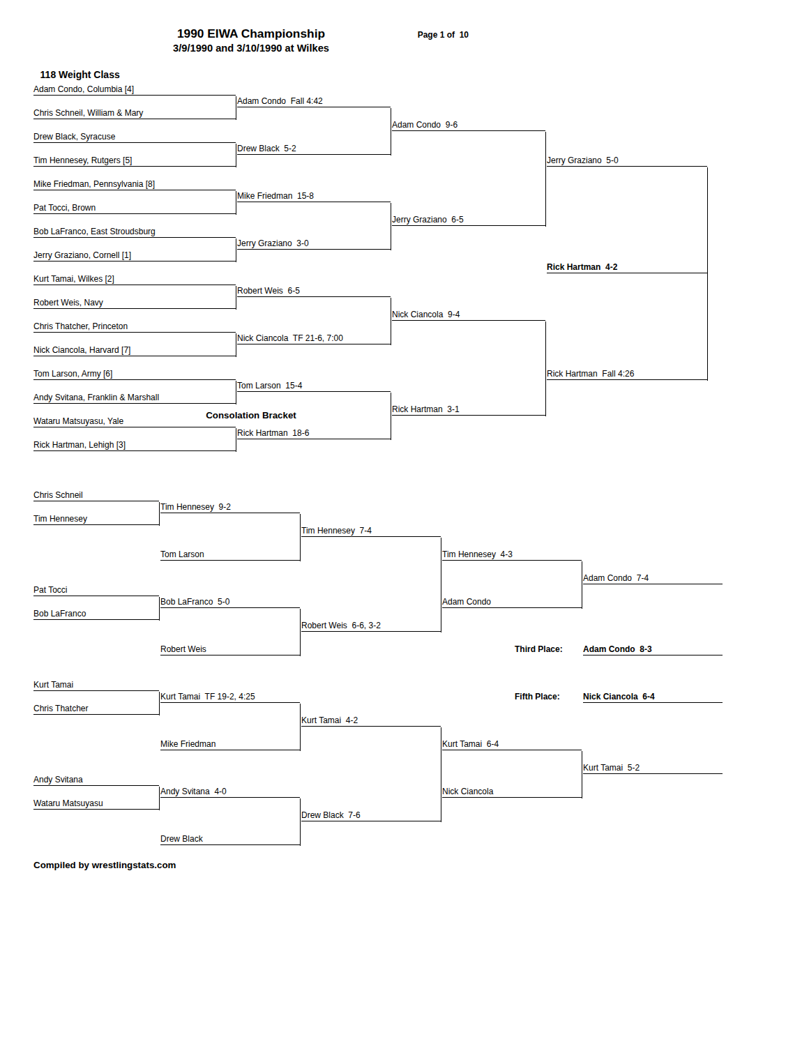Page 1 of 10
1990 EIWA Championship
3/9/1990 and 3/10/1990 at Wilkes
118 Weight Class
Adam Condo, Columbia [4]
Chris Schneil, William & Mary
Drew Black, Syracuse
Tim Hennesey, Rutgers [5]
Mike Friedman, Pennsylvania [8]
Pat Tocci, Brown
Bob LaFranco, East Stroudsburg
Jerry Graziano, Cornell [1]
Kurt Tamai, Wilkes [2]
Robert Weis, Navy
Chris Thatcher, Princeton
Nick Ciancola, Harvard [7]
Tom Larson, Army [6]
Andy Svitana, Franklin & Marshall
Wataru Matsuyasu, Yale
Rick Hartman, Lehigh [3]
Adam Condo Fall 4:42
Drew Black 5-2
Mike Friedman 15-8
Jerry Graziano 3-0
Robert Weis 6-5
Nick Ciancola TF 21-6, 7:00
Tom Larson 15-4
Rick Hartman 18-6
Adam Condo 9-6
Jerry Graziano 6-5
Nick Ciancola 9-4
Rick Hartman 3-1
Jerry Graziano 5-0
Rick Hartman Fall 4:26
Rick Hartman 4-2
Consolation Bracket
Chris Schneil
Tim Hennesey
Tim Hennesey 9-2
Tom Larson
Tim Hennesey 7-4
Pat Tocci
Bob LaFranco
Bob LaFranco 5-0
Robert Weis
Robert Weis 6-6, 3-2
Tim Hennesey 4-3
Adam Condo
Adam Condo 7-4
Third Place:
Adam Condo 8-3
Fifth Place:
Nick Ciancola 6-4
Kurt Tamai
Chris Thatcher
Kurt Tamai TF 19-2, 4:25
Mike Friedman
Kurt Tamai 4-2
Andy Svitana
Wataru Matsuyasu
Andy Svitana 4-0
Drew Black
Drew Black 7-6
Kurt Tamai 6-4
Nick Ciancola
Kurt Tamai 5-2
Compiled by wrestlingstats.com